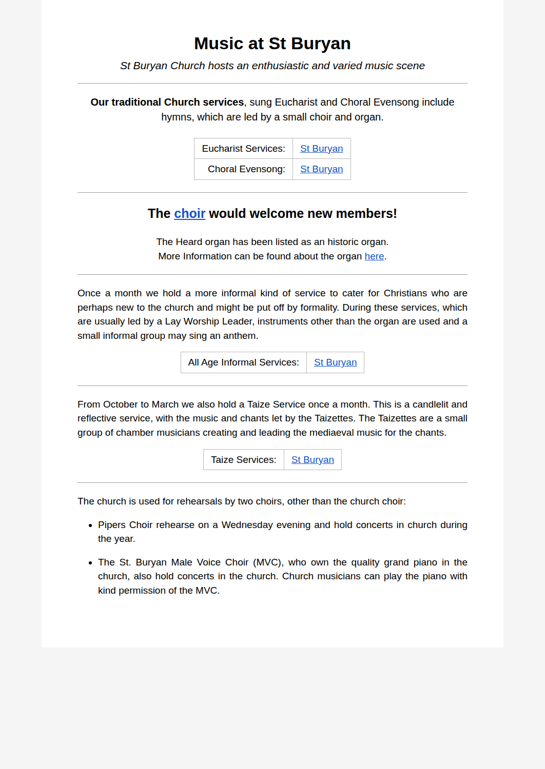Music at St Buryan
St Buryan Church hosts an enthusiastic and varied music scene
Our traditional Church services, sung Eucharist and Choral Evensong include hymns, which are led by a small choir and organ.
| Eucharist Services: | St Buryan |
| Choral Evensong: | St Buryan |
The choir would welcome new members!
The Heard organ has been listed as an historic organ.
More Information can be found about the organ here.
Once a month we hold a more informal kind of service to cater for Christians who are perhaps new to the church and might be put off by formality. During these services, which are usually led by a Lay Worship Leader, instruments other than the organ are used and a small informal group may sing an anthem.
| All Age Informal Services: | St Buryan |
From October to March we also hold a Taize Service once a month. This is a candlelit and reflective service, with the music and chants let by the Taizettes. The Taizettes are a small group of chamber musicians creating and leading the mediaeval music for the chants.
| Taize Services: | St Buryan |
The church is used for rehearsals by two choirs, other than the church choir:
Pipers Choir rehearse on a Wednesday evening and hold concerts in church during the year.
The St. Buryan Male Voice Choir (MVC), who own the quality grand piano in the church, also hold concerts in the church. Church musicians can play the piano with kind permission of the MVC.